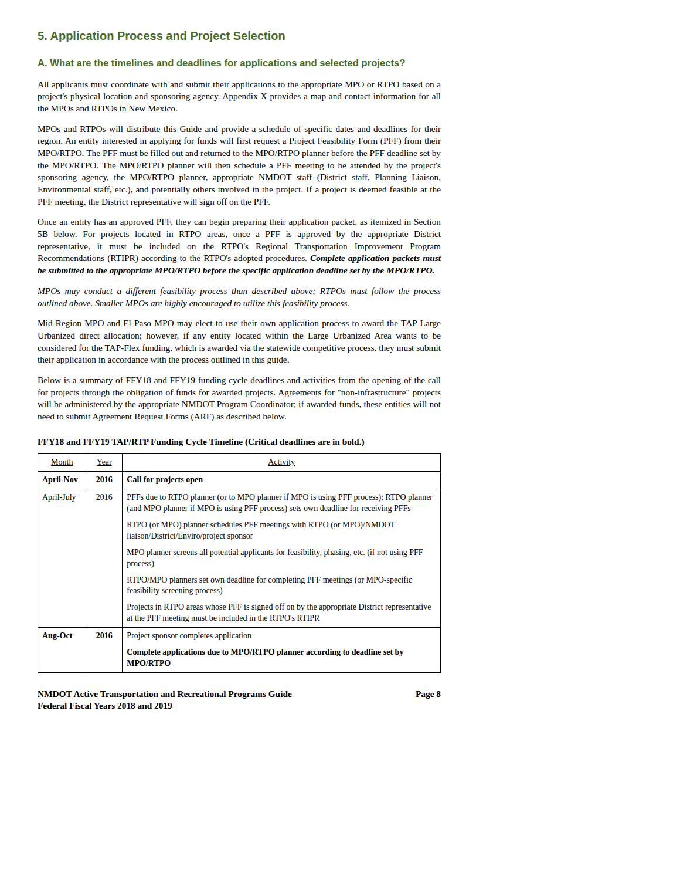5. Application Process and Project Selection
A. What are the timelines and deadlines for applications and selected projects?
All applicants must coordinate with and submit their applications to the appropriate MPO or RTPO based on a project's physical location and sponsoring agency. Appendix X provides a map and contact information for all the MPOs and RTPOs in New Mexico.
MPOs and RTPOs will distribute this Guide and provide a schedule of specific dates and deadlines for their region. An entity interested in applying for funds will first request a Project Feasibility Form (PFF) from their MPO/RTPO. The PFF must be filled out and returned to the MPO/RTPO planner before the PFF deadline set by the MPO/RTPO. The MPO/RTPO planner will then schedule a PFF meeting to be attended by the project's sponsoring agency, the MPO/RTPO planner, appropriate NMDOT staff (District staff, Planning Liaison, Environmental staff, etc.), and potentially others involved in the project. If a project is deemed feasible at the PFF meeting, the District representative will sign off on the PFF.
Once an entity has an approved PFF, they can begin preparing their application packet, as itemized in Section 5B below. For projects located in RTPO areas, once a PFF is approved by the appropriate District representative, it must be included on the RTPO's Regional Transportation Improvement Program Recommendations (RTIPR) according to the RTPO's adopted procedures. Complete application packets must be submitted to the appropriate MPO/RTPO before the specific application deadline set by the MPO/RTPO.
MPOs may conduct a different feasibility process than described above; RTPOs must follow the process outlined above. Smaller MPOs are highly encouraged to utilize this feasibility process.
Mid-Region MPO and El Paso MPO may elect to use their own application process to award the TAP Large Urbanized direct allocation; however, if any entity located within the Large Urbanized Area wants to be considered for the TAP-Flex funding, which is awarded via the statewide competitive process, they must submit their application in accordance with the process outlined in this guide.
Below is a summary of FFY18 and FFY19 funding cycle deadlines and activities from the opening of the call for projects through the obligation of funds for awarded projects. Agreements for "non-infrastructure" projects will be administered by the appropriate NMDOT Program Coordinator; if awarded funds, these entities will not need to submit Agreement Request Forms (ARF) as described below.
FFY18 and FFY19 TAP/RTP Funding Cycle Timeline (Critical deadlines are in bold.)
| Month | Year | Activity |
| --- | --- | --- |
| April-Nov | 2016 | Call for projects open |
| April-July | 2016 | PFFs due to RTPO planner (or to MPO planner if MPO is using PFF process); RTPO planner (and MPO planner if MPO is using PFF process) sets own deadline for receiving PFFs RTPO (or MPO) planner schedules PFF meetings with RTPO (or MPO)/NMDOT liaison/District/Enviro/project sponsor MPO planner screens all potential applicants for feasibility, phasing, etc. (if not using PFF process) RTPO/MPO planners set own deadline for completing PFF meetings (or MPO-specific feasibility screening process) Projects in RTPO areas whose PFF is signed off on by the appropriate District representative at the PFF meeting must be included in the RTPO's RTIPR |
| Aug-Oct | 2016 | Project sponsor completes application Complete applications due to MPO/RTPO planner according to deadline set by MPO/RTPO |
NMDOT Active Transportation and Recreational Programs Guide
Federal Fiscal Years 2018 and 2019
Page 8